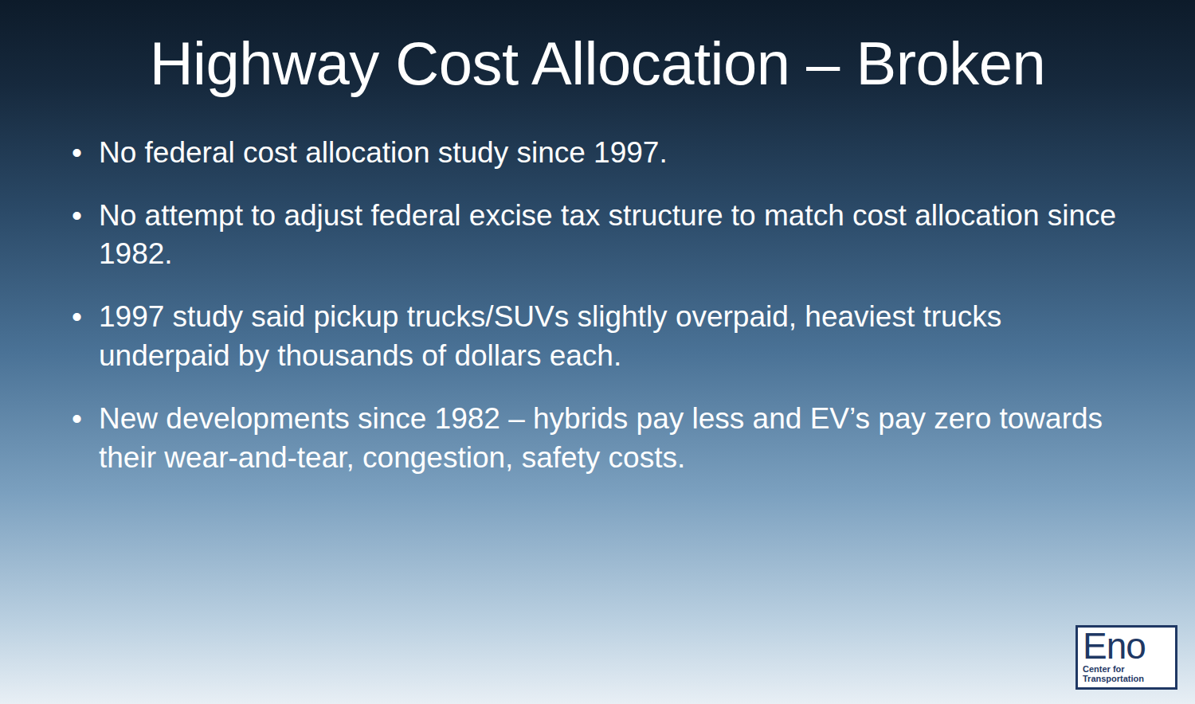Highway Cost Allocation – Broken
No federal cost allocation study since 1997.
No attempt to adjust federal excise tax structure to match cost allocation since 1982.
1997 study said pickup trucks/SUVs slightly overpaid, heaviest trucks underpaid by thousands of dollars each.
New developments since 1982 – hybrids pay less and EV’s pay zero towards their wear-and-tear, congestion, safety costs.
Eno
Center for
Transportation